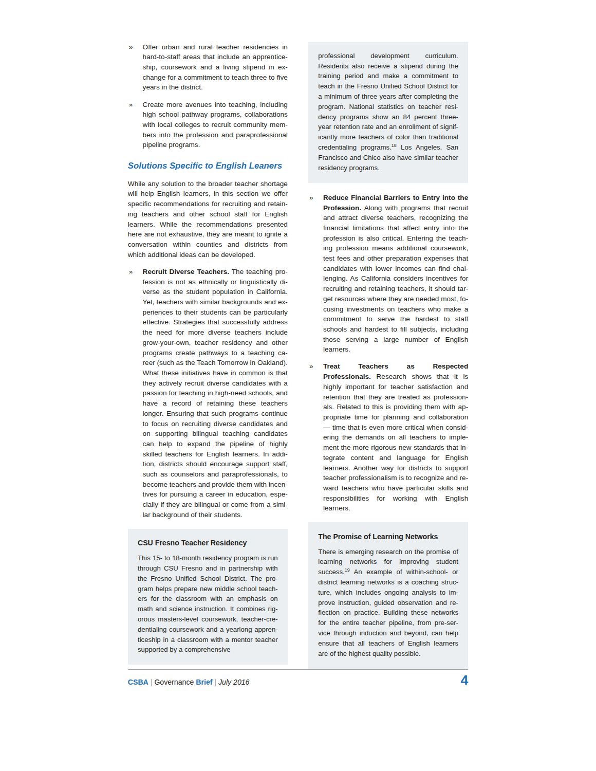Offer urban and rural teacher residencies in hard-to-staff areas that include an apprenticeship, coursework and a living stipend in exchange for a commitment to teach three to five years in the district.
Create more avenues into teaching, including high school pathway programs, collaborations with local colleges to recruit community members into the profession and paraprofessional pipeline programs.
Solutions Specific to English Leaners
While any solution to the broader teacher shortage will help English learners, in this section we offer specific recommendations for recruiting and retaining teachers and other school staff for English learners. While the recommendations presented here are not exhaustive, they are meant to ignite a conversation within counties and districts from which additional ideas can be developed.
Recruit Diverse Teachers. The teaching profession is not as ethnically or linguistically diverse as the student population in California. Yet, teachers with similar backgrounds and experiences to their students can be particularly effective. Strategies that successfully address the need for more diverse teachers include grow-your-own, teacher residency and other programs create pathways to a teaching career (such as the Teach Tomorrow in Oakland). What these initiatives have in common is that they actively recruit diverse candidates with a passion for teaching in high-need schools, and have a record of retaining these teachers longer. Ensuring that such programs continue to focus on recruiting diverse candidates and on supporting bilingual teaching candidates can help to expand the pipeline of highly skilled teachers for English learners. In addition, districts should encourage support staff, such as counselors and paraprofessionals, to become teachers and provide them with incentives for pursuing a career in education, especially if they are bilingual or come from a similar background of their students.
CSU Fresno Teacher Residency
This 15- to 18-month residency program is run through CSU Fresno and in partnership with the Fresno Unified School District. The program helps prepare new middle school teachers for the classroom with an emphasis on math and science instruction. It combines rigorous masters-level coursework, teacher-credentialing coursework and a yearlong apprenticeship in a classroom with a mentor teacher supported by a comprehensive
professional development curriculum. Residents also receive a stipend during the training period and make a commitment to teach in the Fresno Unified School District for a minimum of three years after completing the program. National statistics on teacher residency programs show an 84 percent three-year retention rate and an enrollment of significantly more teachers of color than traditional credentialing programs.18 Los Angeles, San Francisco and Chico also have similar teacher residency programs.
Reduce Financial Barriers to Entry into the Profession. Along with programs that recruit and attract diverse teachers, recognizing the financial limitations that affect entry into the profession is also critical. Entering the teaching profession means additional coursework, test fees and other preparation expenses that candidates with lower incomes can find challenging. As California considers incentives for recruiting and retaining teachers, it should target resources where they are needed most, focusing investments on teachers who make a commitment to serve the hardest to staff schools and hardest to fill subjects, including those serving a large number of English learners.
Treat Teachers as Respected Professionals. Research shows that it is highly important for teacher satisfaction and retention that they are treated as professionals. Related to this is providing them with appropriate time for planning and collaboration — time that is even more critical when considering the demands on all teachers to implement the more rigorous new standards that integrate content and language for English learners. Another way for districts to support teacher professionalism is to recognize and reward teachers who have particular skills and responsibilities for working with English learners.
The Promise of Learning Networks
There is emerging research on the promise of learning networks for improving student success.19 An example of within-school- or district learning networks is a coaching structure, which includes ongoing analysis to improve instruction, guided observation and reflection on practice. Building these networks for the entire teacher pipeline, from pre-service through induction and beyond, can help ensure that all teachers of English learners are of the highest quality possible.
CSBA | Governance Brief | July 2016
4